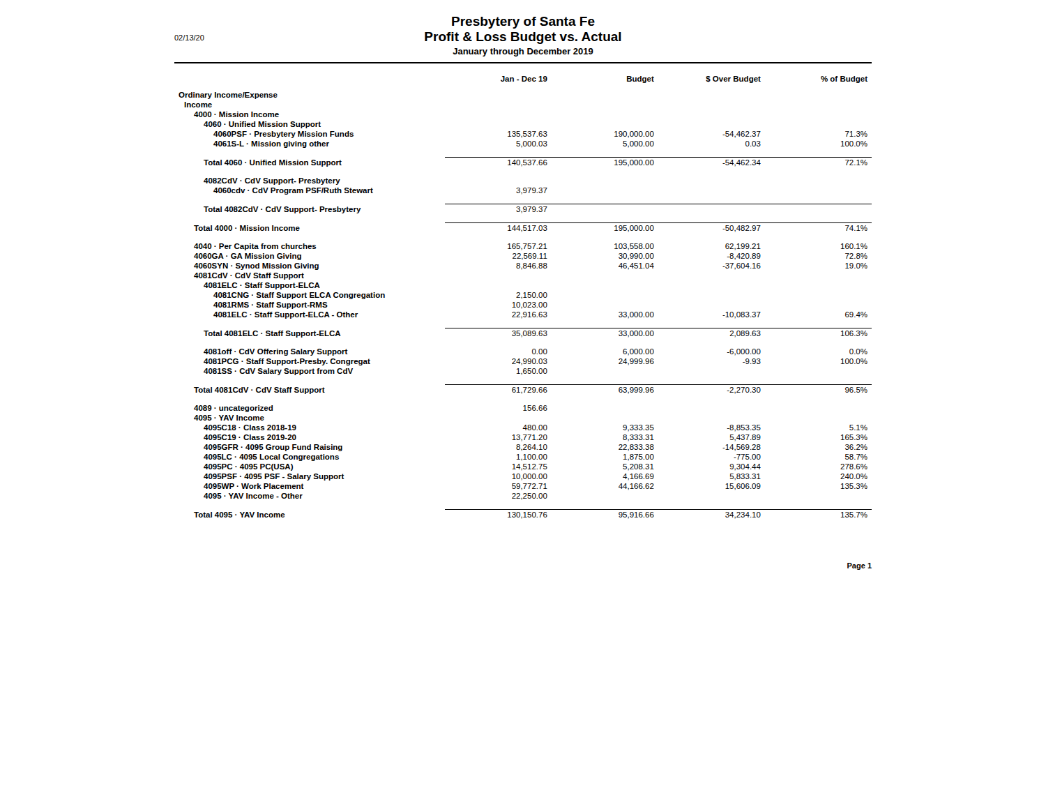02/13/20
Presbytery of Santa Fe
Profit & Loss Budget vs. Actual
January through December 2019
| | Jan - Dec 19 | Budget | $ Over Budget | % of Budget |
| --- | --- | --- | --- | --- |
| Ordinary Income/Expense | | | | |
| Income | | | | |
| 4000 · Mission Income | | | | |
| 4060 · Unified Mission Support | | | | |
| 4060PSF · Presbytery Mission Funds | 135,537.63 | 190,000.00 | -54,462.37 | 71.3% |
| 4061S-L · Mission giving other | 5,000.03 | 5,000.00 | 0.03 | 100.0% |
| Total 4060 · Unified Mission Support | 140,537.66 | 195,000.00 | -54,462.34 | 72.1% |
| 4082CdV · CdV Support- Presbytery | | | | |
| 4060cdv · CdV Program PSF/Ruth Stewart | 3,979.37 | | | |
| Total 4082CdV · CdV Support- Presbytery | 3,979.37 | | | |
| Total 4000 · Mission Income | 144,517.03 | 195,000.00 | -50,482.97 | 74.1% |
| 4040 · Per Capita from churches | 165,757.21 | 103,558.00 | 62,199.21 | 160.1% |
| 4060GA · GA Mission Giving | 22,569.11 | 30,990.00 | -8,420.89 | 72.8% |
| 4060SYN · Synod Mission Giving | 8,846.88 | 46,451.04 | -37,604.16 | 19.0% |
| 4081CdV · CdV Staff Support | | | | |
| 4081ELC · Staff Support-ELCA | | | | |
| 4081CNG · Staff Support ELCA Congregation | 2,150.00 | | | |
| 4081RMS · Staff Support-RMS | 10,023.00 | | | |
| 4081ELC · Staff Support-ELCA - Other | 22,916.63 | 33,000.00 | -10,083.37 | 69.4% |
| Total 4081ELC · Staff Support-ELCA | 35,089.63 | 33,000.00 | 2,089.63 | 106.3% |
| 4081off · CdV Offering Salary Support | 0.00 | 6,000.00 | -6,000.00 | 0.0% |
| 4081PCG · Staff Support-Presby. Congregat | 24,990.03 | 24,999.96 | -9.93 | 100.0% |
| 4081SS · CdV Salary Support from CdV | 1,650.00 | | | |
| Total 4081CdV · CdV Staff Support | 61,729.66 | 63,999.96 | -2,270.30 | 96.5% |
| 4089 · uncategorized | 156.66 | | | |
| 4095 · YAV Income | | | | |
| 4095C18 · Class 2018-19 | 480.00 | 9,333.35 | -8,853.35 | 5.1% |
| 4095C19 · Class 2019-20 | 13,771.20 | 8,333.31 | 5,437.89 | 165.3% |
| 4095GFR · 4095 Group Fund Raising | 8,264.10 | 22,833.38 | -14,569.28 | 36.2% |
| 4095LC · 4095 Local Congregations | 1,100.00 | 1,875.00 | -775.00 | 58.7% |
| 4095PC · 4095 PC(USA) | 14,512.75 | 5,208.31 | 9,304.44 | 278.6% |
| 4095PSF · 4095 PSF - Salary Support | 10,000.00 | 4,166.69 | 5,833.31 | 240.0% |
| 4095WP · Work Placement | 59,772.71 | 44,166.62 | 15,606.09 | 135.3% |
| 4095 · YAV Income - Other | 22,250.00 | | | |
| Total 4095 · YAV Income | 130,150.76 | 95,916.66 | 34,234.10 | 135.7% |
Page 1